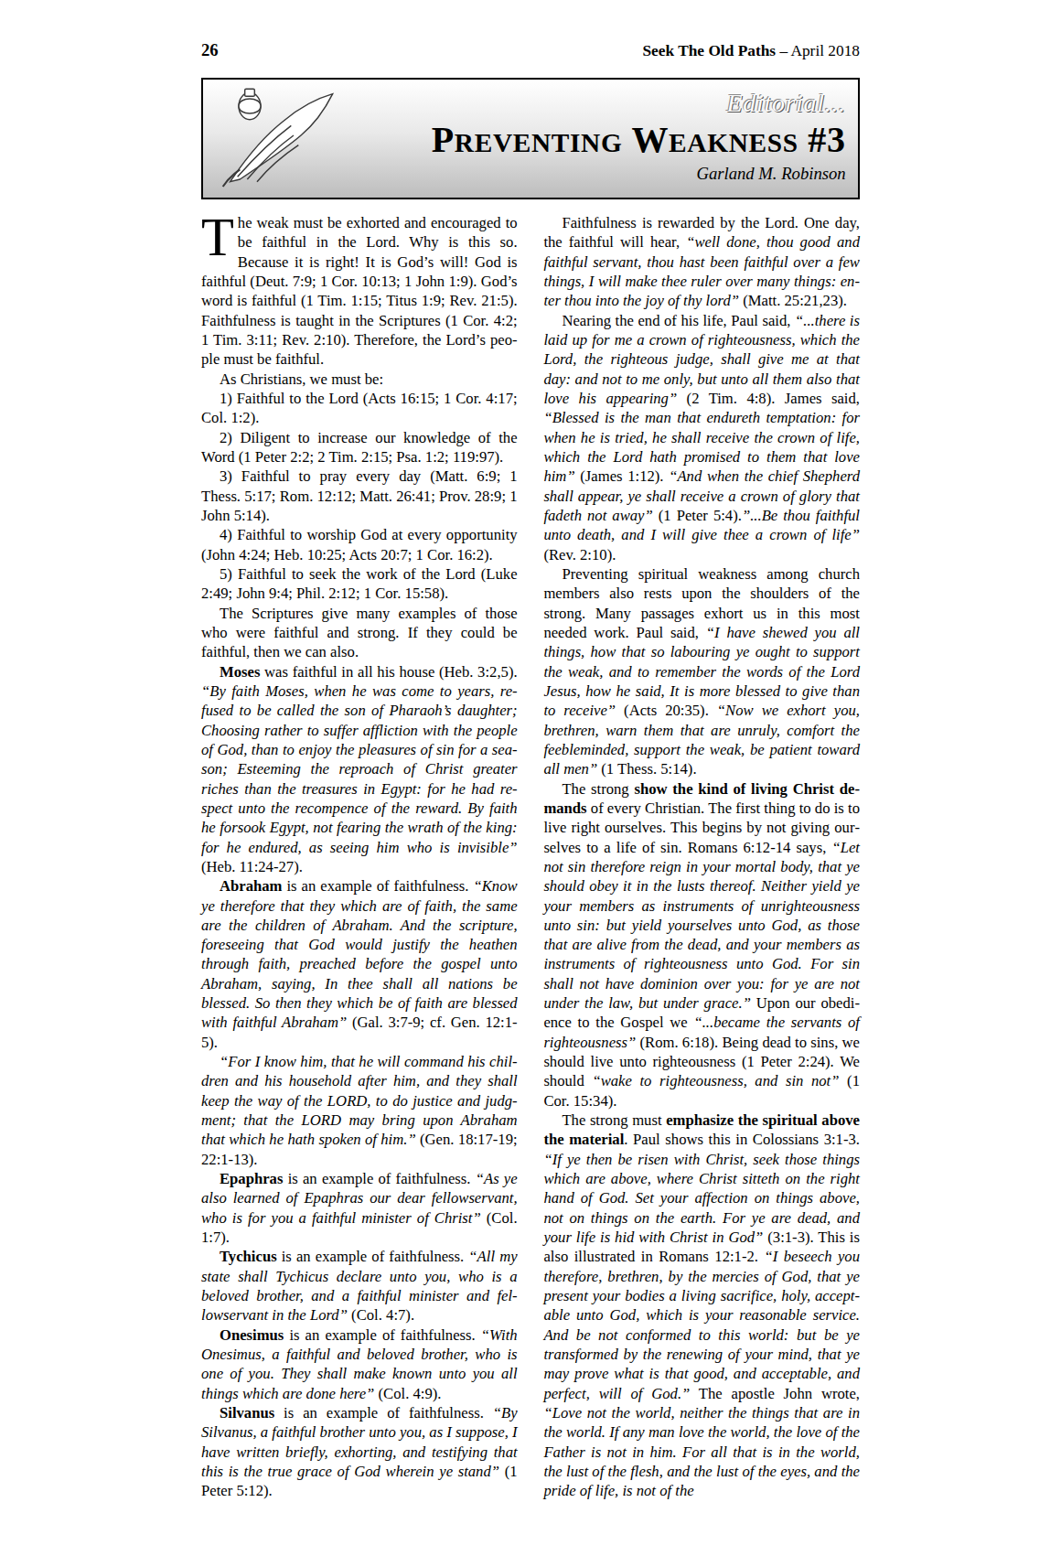26
Seek The Old Paths – April 2018
Editorial...
PREVENTING WEAKNESS #3
Garland M. Robinson
The weak must be exhorted and encouraged to be faithful in the Lord. Why is this so. Because it is right! It is God’s will! God is faithful (Deut. 7:9; 1 Cor. 10:13; 1 John 1:9). God’s word is faithful (1 Tim. 1:15; Titus 1:9; Rev. 21:5). Faithfulness is taught in the Scriptures (1 Cor. 4:2; 1 Tim. 3:11; Rev. 2:10). Therefore, the Lord’s people must be faithful.
As Christians, we must be:
1) Faithful to the Lord (Acts 16:15; 1 Cor. 4:17; Col. 1:2).
2) Diligent to increase our knowledge of the Word (1 Peter 2:2; 2 Tim. 2:15; Psa. 1:2; 119:97).
3) Faithful to pray every day (Matt. 6:9; 1 Thess. 5:17; Rom. 12:12; Matt. 26:41; Prov. 28:9; 1 John 5:14).
4) Faithful to worship God at every opportunity (John 4:24; Heb. 10:25; Acts 20:7; 1 Cor. 16:2).
5) Faithful to seek the work of the Lord (Luke 2:49; John 9:4; Phil. 2:12; 1 Cor. 15:58).
The Scriptures give many examples of those who were faithful and strong. If they could be faithful, then we can also.
Moses was faithful in all his house (Heb. 3:2,5). “By faith Moses, when he was come to years, refused to be called the son of Pharaoh’s daughter; Choosing rather to suffer affliction with the people of God, than to enjoy the pleasures of sin for a season; Esteeming the reproach of Christ greater riches than the treasures in Egypt: for he had respect unto the recompence of the reward. By faith he forsook Egypt, not fearing the wrath of the king: for he endured, as seeing him who is invisible” (Heb. 11:24-27).
Abraham is an example of faithfulness. “Know ye therefore that they which are of faith, the same are the children of Abraham. And the scripture, foreseeing that God would justify the heathen through faith, preached before the gospel unto Abraham, saying, In thee shall all nations be blessed. So then they which be of faith are blessed with faithful Abraham” (Gal. 3:7-9; cf. Gen. 12:1-5).
“For I know him, that he will command his children and his household after him, and they shall keep the way of the LORD, to do justice and judgment; that the LORD may bring upon Abraham that which he hath spoken of him.” (Gen. 18:17-19; 22:1-13).
Epaphras is an example of faithfulness. “As ye also learned of Epaphras our dear fellowservant, who is for you a faithful minister of Christ” (Col. 1:7).
Tychicus is an example of faithfulness. “All my state shall Tychicus declare unto you, who is a beloved brother, and a faithful minister and fellowservant in the Lord” (Col. 4:7).
Onesimus is an example of faithfulness. “With Onesimus, a faithful and beloved brother, who is one of you. They shall make known unto you all things which are done here” (Col. 4:9).
Silvanus is an example of faithfulness. “By Silvanus, a faithful brother unto you, as I suppose, I have written briefly, exhorting, and testifying that this is the true grace of God wherein ye stand” (1 Peter 5:12).
Faithfulness is rewarded by the Lord. One day, the faithful will hear, “well done, thou good and faithful servant, thou hast been faithful over a few things, I will make thee ruler over many things: enter thou into the joy of thy lord” (Matt. 25:21,23).
Nearing the end of his life, Paul said, “...there is laid up for me a crown of righteousness, which the Lord, the righteous judge, shall give me at that day: and not to me only, but unto all them also that love his appearing” (2 Tim. 4:8). James said, “Blessed is the man that endureth temptation: for when he is tried, he shall receive the crown of life, which the Lord hath promised to them that love him” (James 1:12). “And when the chief Shepherd shall appear, ye shall receive a crown of glory that fadeth not away” (1 Peter 5:4).”...Be thou faithful unto death, and I will give thee a crown of life” (Rev. 2:10).
Preventing spiritual weakness among church members also rests upon the shoulders of the strong. Many passages exhort us in this most needed work. Paul said, “I have shewed you all things, how that so labouring ye ought to support the weak, and to remember the words of the Lord Jesus, how he said, It is more blessed to give than to receive” (Acts 20:35). “Now we exhort you, brethren, warn them that are unruly, comfort the feebleminded, support the weak, be patient toward all men” (1 Thess. 5:14).
The strong show the kind of living Christ demands of every Christian. The first thing to do is to live right ourselves. This begins by not giving ourselves to a life of sin. Romans 6:12-14 says, “Let not sin therefore reign in your mortal body, that ye should obey it in the lusts thereof. Neither yield ye your members as instruments of unrighteousness unto sin: but yield yourselves unto God, as those that are alive from the dead, and your members as instruments of righteousness unto God. For sin shall not have dominion over you: for ye are not under the law, but under grace.” Upon our obedience to the Gospel we “...became the servants of righteousness” (Rom. 6:18). Being dead to sins, we should live unto righteousness (1 Peter 2:24). We should “wake to righteousness, and sin not” (1 Cor. 15:34).
The strong must emphasize the spiritual above the material. Paul shows this in Colossians 3:1-3. “If ye then be risen with Christ, seek those things which are above, where Christ sitteth on the right hand of God. Set your affection on things above, not on things on the earth. For ye are dead, and your life is hid with Christ in God” (3:1-3). This is also illustrated in Romans 12:1-2. “I beseech you therefore, brethren, by the mercies of God, that ye present your bodies a living sacrifice, holy, acceptable unto God, which is your reasonable service. And be not conformed to this world: but be ye transformed by the renewing of your mind, that ye may prove what is that good, and acceptable, and perfect, will of God.” The apostle John wrote, “Love not the world, neither the things that are in the world. If any man love the world, the love of the Father is not in him. For all that is in the world, the lust of the flesh, and the lust of the eyes, and the pride of life, is not of the